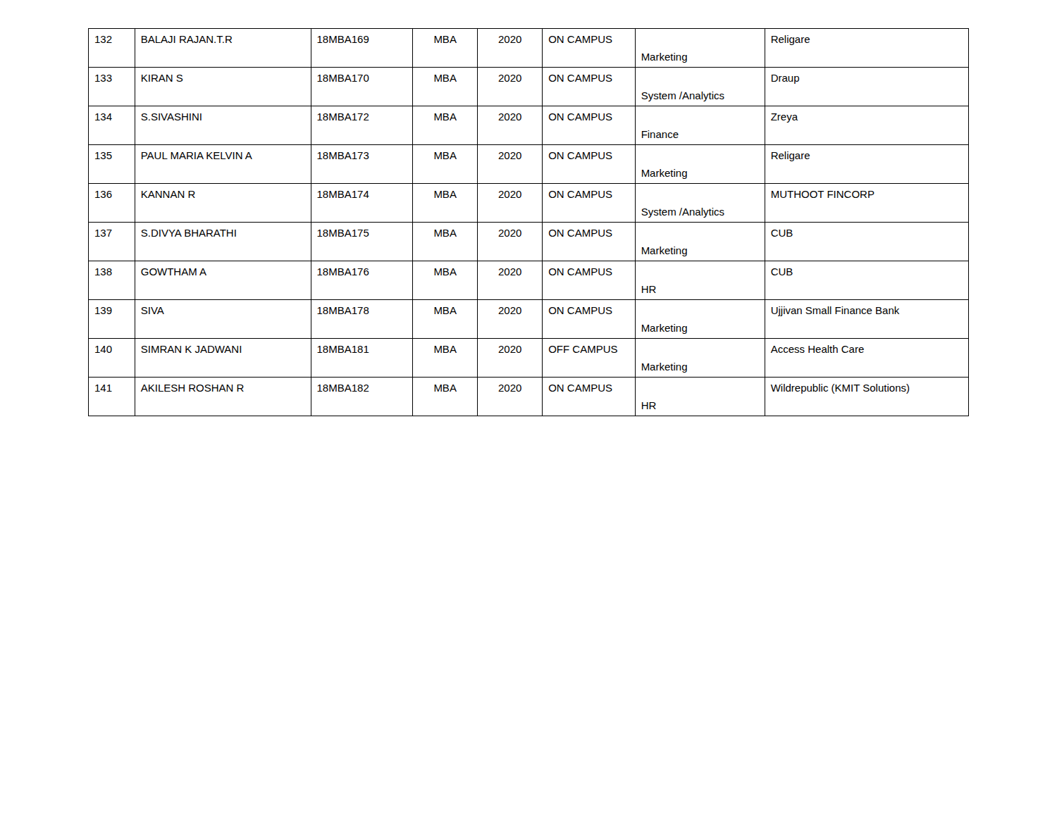| 132 | BALAJI RAJAN.T.R | 18MBA169 | MBA | 2020 | ON CAMPUS | Marketing | Religare |
| 133 | KIRAN S | 18MBA170 | MBA | 2020 | ON CAMPUS | System /Analytics | Draup |
| 134 | S.SIVASHINI | 18MBA172 | MBA | 2020 | ON CAMPUS | Finance | Zreya |
| 135 | PAUL MARIA KELVIN A | 18MBA173 | MBA | 2020 | ON CAMPUS | Marketing | Religare |
| 136 | KANNAN R | 18MBA174 | MBA | 2020 | ON CAMPUS | System /Analytics | MUTHOOT FINCORP |
| 137 | S.DIVYA BHARATHI | 18MBA175 | MBA | 2020 | ON CAMPUS | Marketing | CUB |
| 138 | GOWTHAM A | 18MBA176 | MBA | 2020 | ON CAMPUS | HR | CUB |
| 139 | SIVA | 18MBA178 | MBA | 2020 | ON CAMPUS | Marketing | Ujjivan Small Finance Bank |
| 140 | SIMRAN K JADWANI | 18MBA181 | MBA | 2020 | OFF CAMPUS | Marketing | Access Health Care |
| 141 | AKILESH ROSHAN R | 18MBA182 | MBA | 2020 | ON CAMPUS | HR | Wildrepublic (KMIT Solutions) |